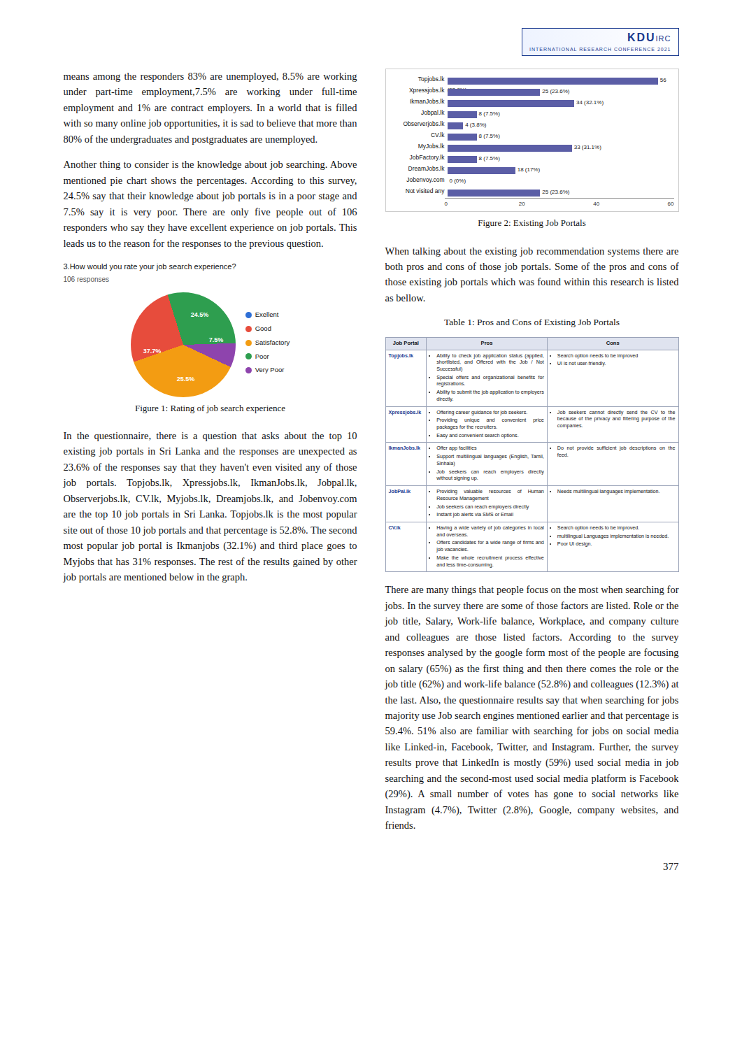KDUIRC
INTERNATIONAL RESEARCH CONFERENCE 2021
means among the responders 83% are unemployed, 8.5% are working under part-time employment,7.5% are working under full-time employment and 1% are contract employers. In a world that is filled with so many online job opportunities, it is sad to believe that more than 80% of the undergraduates and postgraduates are unemployed.
Another thing to consider is the knowledge about job searching. Above mentioned pie chart shows the percentages. According to this survey, 24.5% say that their knowledge about job portals is in a poor stage and 7.5% say it is very poor. There are only five people out of 106 responders who say they have excellent experience on job portals. This leads us to the reason for the responses to the previous question.
3.How would you rate your job search experience?
106 responses
24.5% 7.5% 37.7% 25.5%
Exellent
Good
Satisfactory
Poor
Very Poor
Figure 1: Rating of job search experience
In the questionnaire, there is a question that asks about the top 10 existing job portals in Sri Lanka and the responses are unexpected as 23.6% of the responses say that they haven't even visited any of those job portals. Topjobs.lk, Xpressjobs.lk, IkmanJobs.lk, Jobpal.lk, Observerjobs.lk, CV.lk, Myjobs.lk, Dreamjobs.lk, and Jobenvoy.com are the top 10 job portals in Sri Lanka. Topjobs.lk is the most popular site out of those 10 job portals and that percentage is 52.8%. The second most popular job portal is Ikmanjobs (32.1%) and third place goes to Myjobs that has 31% responses. The rest of the results gained by other job portals are mentioned below in the graph.
Topjobs.lk
56 (52.8%)
Xpressjobs.lk
25 (23.6%)
IkmanJobs.lk
34 (32.1%)
Jobpal.lk
8 (7.5%)
Observerjobs.lk
4 (3.8%)
CV.lk
8 (7.5%)
MyJobs.lk
33 (31.1%)
JobFactory.lk
8 (7.5%)
DreamJobs.lk
18 (17%)
Jobenvoy.com
0 (0%)
Not visited any
25 (23.6%)
0204060
Figure 2: Existing Job Portals
When talking about the existing job recommendation systems there are both pros and cons of those job portals. Some of the pros and cons of those existing job portals which was found within this research is listed as bellow.
Table 1: Pros and Cons of Existing Job Portals
| Job Portal | Pros | Cons |
| --- | --- | --- |
| Topjobs.lk | Ability to check job application status (applied, shortlisted, and Offered with the Job / Not Successful) Special offers and organizational benefits for registrations. Ability to submit the job application to employers directly. | Search option needs to be improved UI is not user-friendly. |
| Xpressjobs.lk | Offering career guidance for job seekers. Providing unique and convenient price packages for the recruiters. Easy and convenient search options. | Job seekers cannot directly send the CV to the because of the privacy and filtering purpose of the companies. |
| IkmanJobs.lk | Offer app facilities Support multilingual languages (English, Tamil, Sinhala) Job seekers can reach employers directly without signing up. | Do not provide sufficient job descriptions on the feed. |
| JobPal.lk | Providing valuable resources of Human Resource Management Job seekers can reach employers directly Instant job alerts via SMS or Email | Needs multilingual languages implementation. |
| CV.lk | Having a wide variety of job categories in local and overseas. Offers candidates for a wide range of firms and job vacancies. Make the whole recruitment process effective and less time-consuming. | Search option needs to be improved. multilingual Languages implementation is needed. Poor UI design. |
There are many things that people focus on the most when searching for jobs. In the survey there are some of those factors are listed. Role or the job title, Salary, Work-life balance, Workplace, and company culture and colleagues are those listed factors. According to the survey responses analysed by the google form most of the people are focusing on salary (65%) as the first thing and then there comes the role or the job title (62%) and work-life balance (52.8%) and colleagues (12.3%) at the last. Also, the questionnaire results say that when searching for jobs majority use Job search engines mentioned earlier and that percentage is 59.4%. 51% also are familiar with searching for jobs on social media like Linked-in, Facebook, Twitter, and Instagram. Further, the survey results prove that LinkedIn is mostly (59%) used social media in job searching and the second-most used social media platform is Facebook (29%). A small number of votes has gone to social networks like Instagram (4.7%), Twitter (2.8%), Google, company websites, and friends.
377